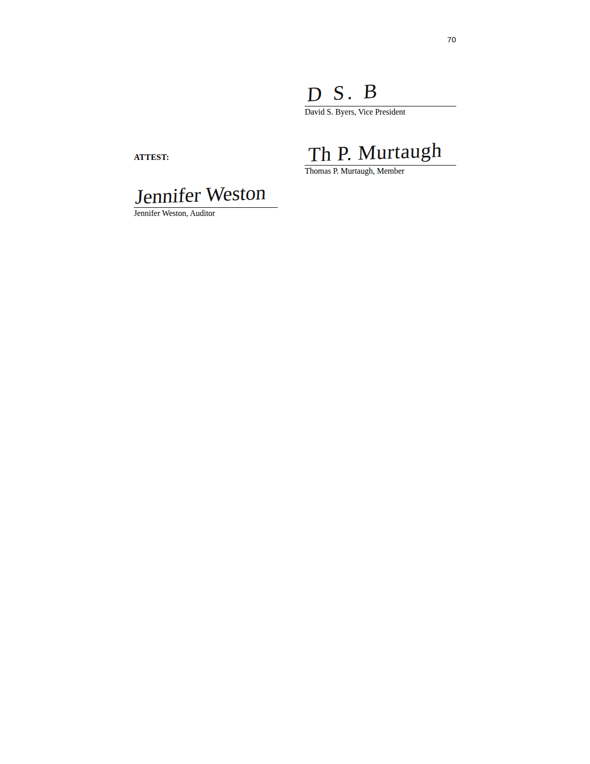70
D S. B
David S. Byers, Vice President
Th P. Murtaugh
Thomas P. Murtaugh, Member
ATTEST:
Jennifer Weston
Jennifer Weston, Auditor